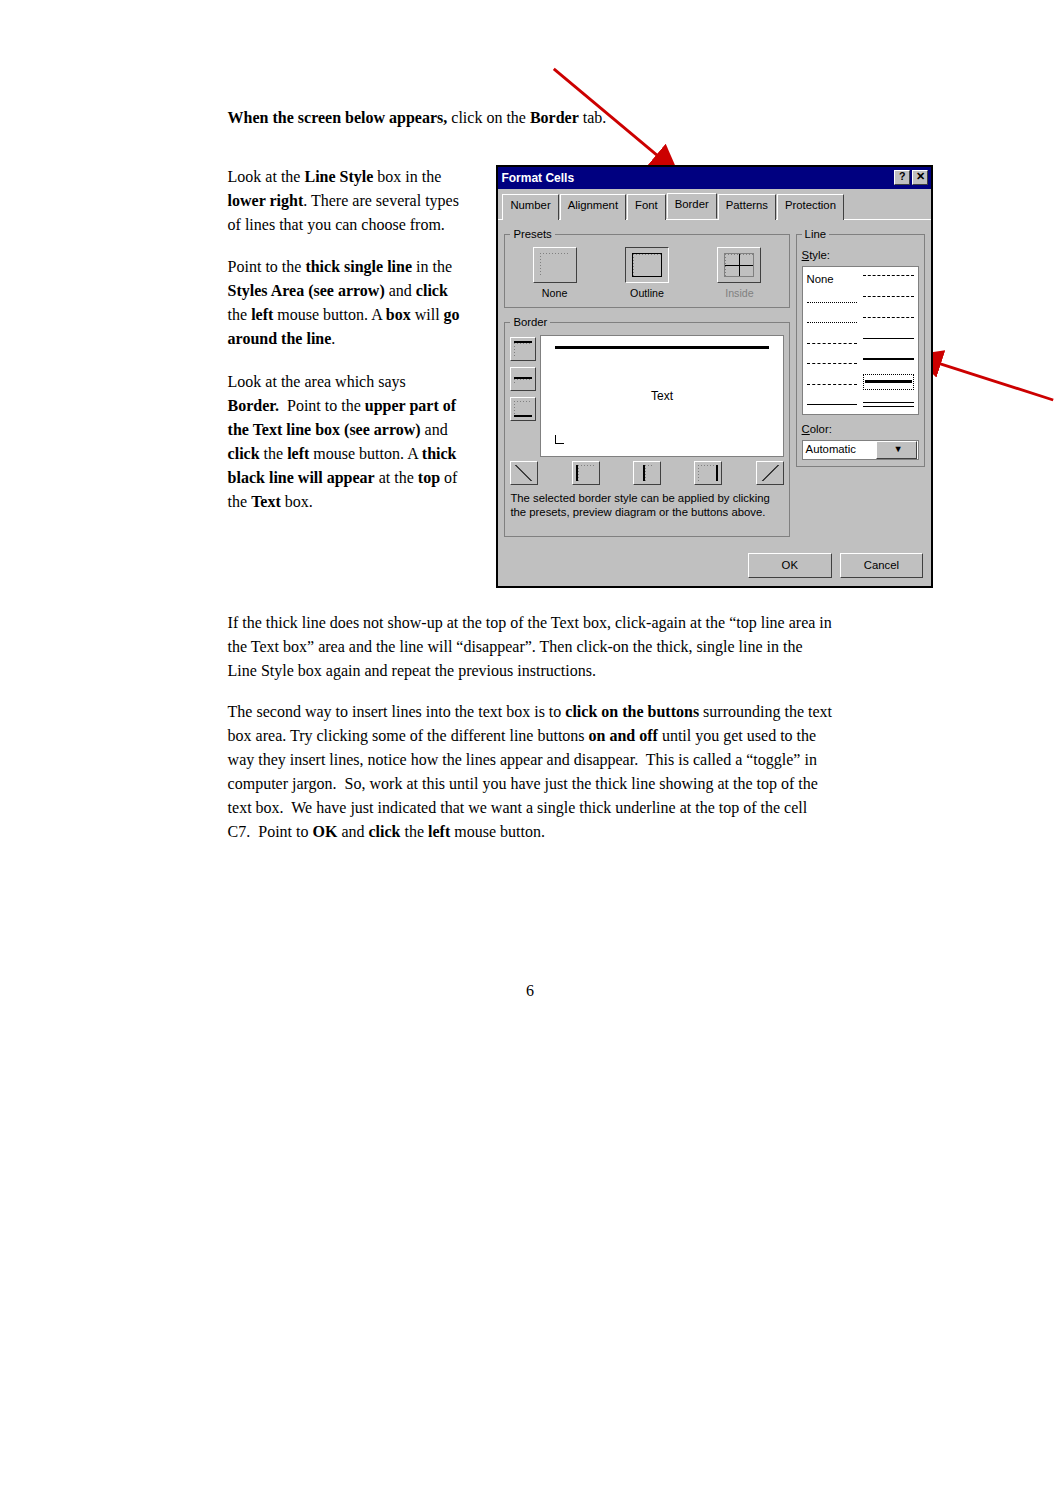When the screen below appears, click on the Border tab.
Look at the Line Style box in the lower right. There are several types of lines that you can choose from.
Point to the thick single line in the Styles Area (see arrow) and click the left mouse button. A box will go around the line.
Look at the area which says Border. Point to the upper part of the Text line box (see arrow) and click the left mouse button. A thick black line will appear at the top of the Text box.
Format Cells ? ✕
Number
Alignment
Font
Border
Patterns
Protection
Presets
None
Outline
Inside
Border
Text
The selected border style can be applied by clicking the presets, preview diagram or the buttons above.
Line
Style:
None
Color:
Automatic ▼
OK
Cancel
If the thick line does not show-up at the top of the Text box, click-again at the “top line area in the Text box” area and the line will “disappear”. Then click-on the thick, single line in the Line Style box again and repeat the previous instructions.
The second way to insert lines into the text box is to click on the buttons surrounding the text box area. Try clicking some of the different line buttons on and off until you get used to the way they insert lines, notice how the lines appear and disappear. This is called a “toggle” in computer jargon. So, work at this until you have just the thick line showing at the top of the text box. We have just indicated that we want a single thick underline at the top of the cell C7. Point to OK and click the left mouse button.
6